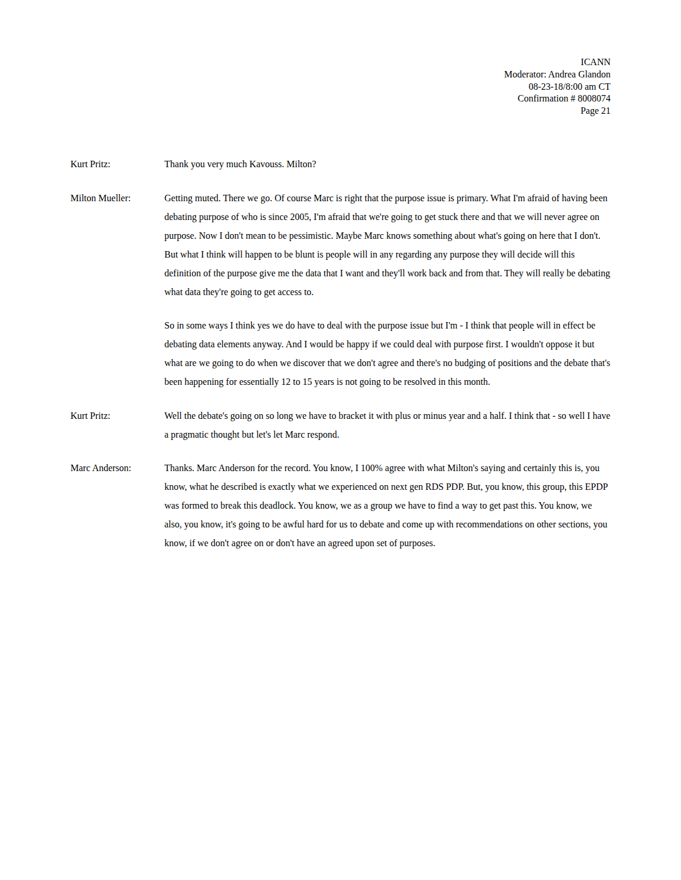ICANN
Moderator: Andrea Glandon
08-23-18/8:00 am CT
Confirmation # 8008074
Page 21
Kurt Pritz:
Thank you very much Kavouss. Milton?
Milton Mueller:
Getting muted. There we go. Of course Marc is right that the purpose issue is primary. What I'm afraid of having been debating purpose of who is since 2005, I'm afraid that we're going to get stuck there and that we will never agree on purpose. Now I don't mean to be pessimistic. Maybe Marc knows something about what's going on here that I don't. But what I think will happen to be blunt is people will in any regarding any purpose they will decide will this definition of the purpose give me the data that I want and they'll work back and from that. They will really be debating what data they're going to get access to.
So in some ways I think yes we do have to deal with the purpose issue but I'm - I think that people will in effect be debating data elements anyway. And I would be happy if we could deal with purpose first. I wouldn't oppose it but what are we going to do when we discover that we don't agree and there's no budging of positions and the debate that's been happening for essentially 12 to 15 years is not going to be resolved in this month.
Kurt Pritz:
Well the debate's going on so long we have to bracket it with plus or minus year and a half. I think that - so well I have a pragmatic thought but let's let Marc respond.
Marc Anderson:
Thanks. Marc Anderson for the record. You know, I 100% agree with what Milton's saying and certainly this is, you know, what he described is exactly what we experienced on next gen RDS PDP. But, you know, this group, this EPDP was formed to break this deadlock. You know, we as a group we have to find a way to get past this. You know, we also, you know, it's going to be awful hard for us to debate and come up with recommendations on other sections, you know, if we don't agree on or don't have an agreed upon set of purposes.